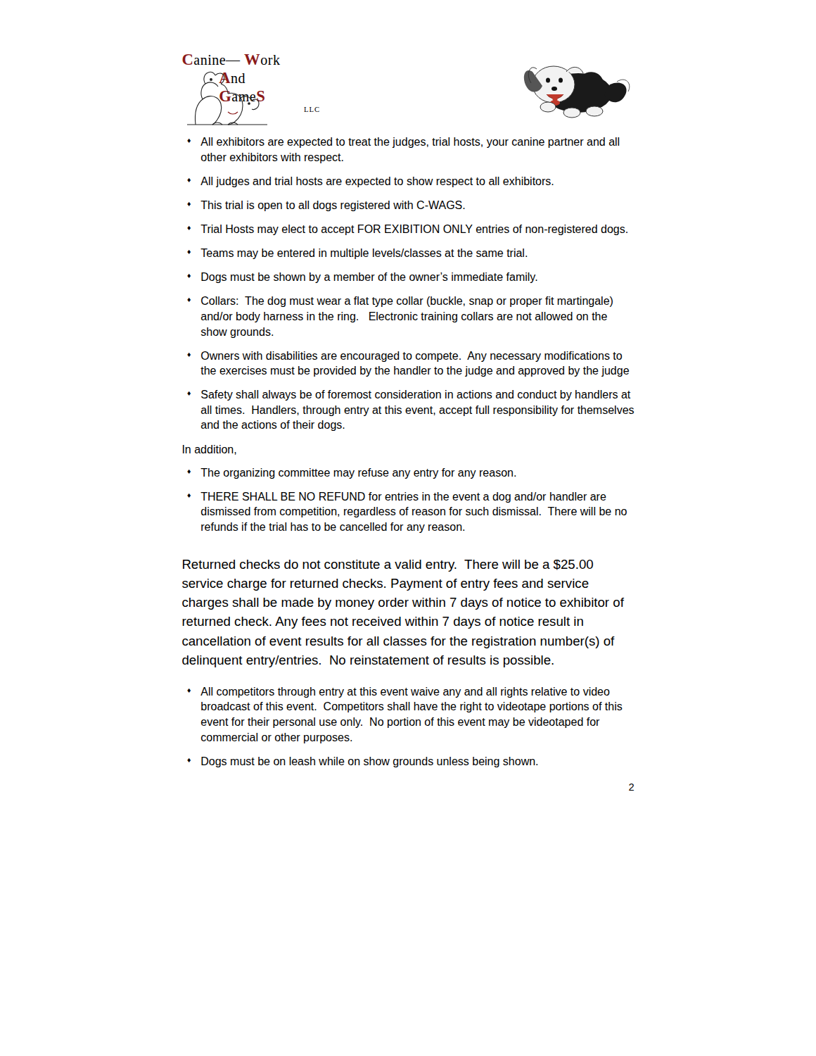Canine— Work
And
GameS
LLC
All exhibitors are expected to treat the judges, trial hosts, your canine partner and all other exhibitors with respect.
All judges and trial hosts are expected to show respect to all exhibitors.
This trial is open to all dogs registered with C-WAGS.
Trial Hosts may elect to accept FOR EXIBITION ONLY entries of non-registered dogs.
Teams may be entered in multiple levels/classes at the same trial.
Dogs must be shown by a member of the owner’s immediate family.
Collars: The dog must wear a flat type collar (buckle, snap or proper fit martingale) and/or body harness in the ring. Electronic training collars are not allowed on the show grounds.
Owners with disabilities are encouraged to compete. Any necessary modifications to the exercises must be provided by the handler to the judge and approved by the judge
Safety shall always be of foremost consideration in actions and conduct by handlers at all times. Handlers, through entry at this event, accept full responsibility for themselves and the actions of their dogs.
In addition,
The organizing committee may refuse any entry for any reason.
THERE SHALL BE NO REFUND for entries in the event a dog and/or handler are dismissed from competition, regardless of reason for such dismissal. There will be no refunds if the trial has to be cancelled for any reason.
Returned checks do not constitute a valid entry. There will be a $25.00 service charge for returned checks. Payment of entry fees and service charges shall be made by money order within 7 days of notice to exhibitor of returned check. Any fees not received within 7 days of notice result in cancellation of event results for all classes for the registration number(s) of delinquent entry/entries. No reinstatement of results is possible.
All competitors through entry at this event waive any and all rights relative to video broadcast of this event. Competitors shall have the right to videotape portions of this event for their personal use only. No portion of this event may be videotaped for commercial or other purposes.
Dogs must be on leash while on show grounds unless being shown.
2